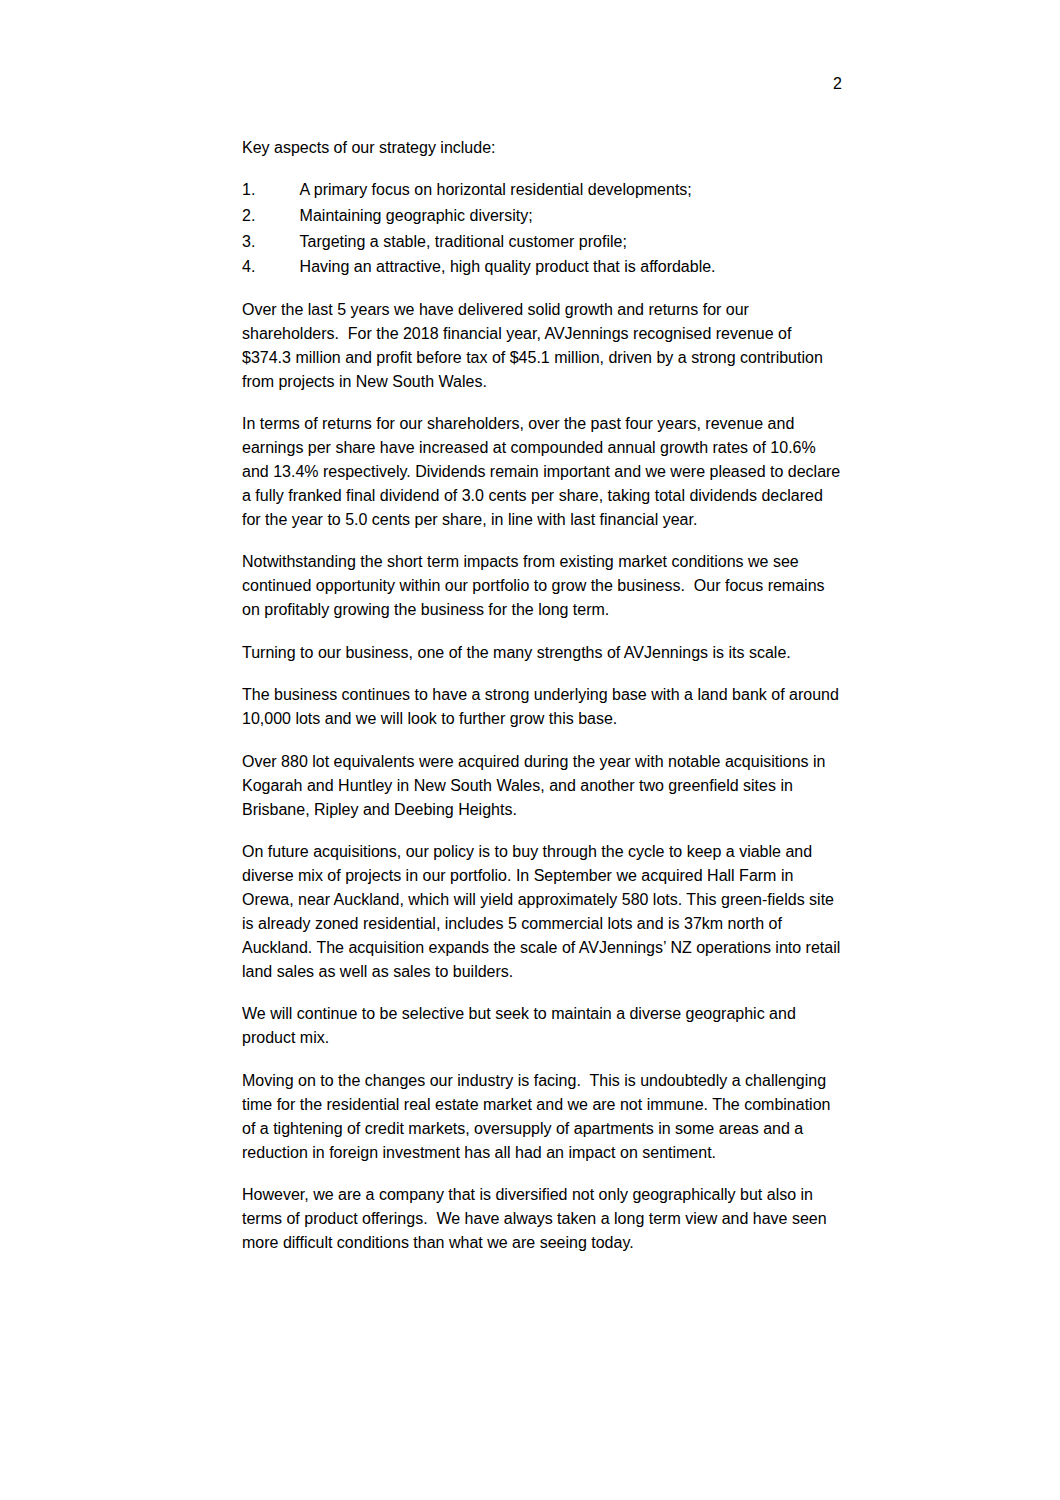2
Key aspects of our strategy include:
A primary focus on horizontal residential developments;
Maintaining geographic diversity;
Targeting a stable, traditional customer profile;
Having an attractive, high quality product that is affordable.
Over the last 5 years we have delivered solid growth and returns for our shareholders. For the 2018 financial year, AVJennings recognised revenue of $374.3 million and profit before tax of $45.1 million, driven by a strong contribution from projects in New South Wales.
In terms of returns for our shareholders, over the past four years, revenue and earnings per share have increased at compounded annual growth rates of 10.6% and 13.4% respectively. Dividends remain important and we were pleased to declare a fully franked final dividend of 3.0 cents per share, taking total dividends declared for the year to 5.0 cents per share, in line with last financial year.
Notwithstanding the short term impacts from existing market conditions we see continued opportunity within our portfolio to grow the business. Our focus remains on profitably growing the business for the long term.
Turning to our business, one of the many strengths of AVJennings is its scale.
The business continues to have a strong underlying base with a land bank of around 10,000 lots and we will look to further grow this base.
Over 880 lot equivalents were acquired during the year with notable acquisitions in Kogarah and Huntley in New South Wales, and another two greenfield sites in Brisbane, Ripley and Deebing Heights.
On future acquisitions, our policy is to buy through the cycle to keep a viable and diverse mix of projects in our portfolio. In September we acquired Hall Farm in Orewa, near Auckland, which will yield approximately 580 lots. This green-fields site is already zoned residential, includes 5 commercial lots and is 37km north of Auckland. The acquisition expands the scale of AVJennings’ NZ operations into retail land sales as well as sales to builders.
We will continue to be selective but seek to maintain a diverse geographic and product mix.
Moving on to the changes our industry is facing. This is undoubtedly a challenging time for the residential real estate market and we are not immune. The combination of a tightening of credit markets, oversupply of apartments in some areas and a reduction in foreign investment has all had an impact on sentiment.
However, we are a company that is diversified not only geographically but also in terms of product offerings. We have always taken a long term view and have seen more difficult conditions than what we are seeing today.